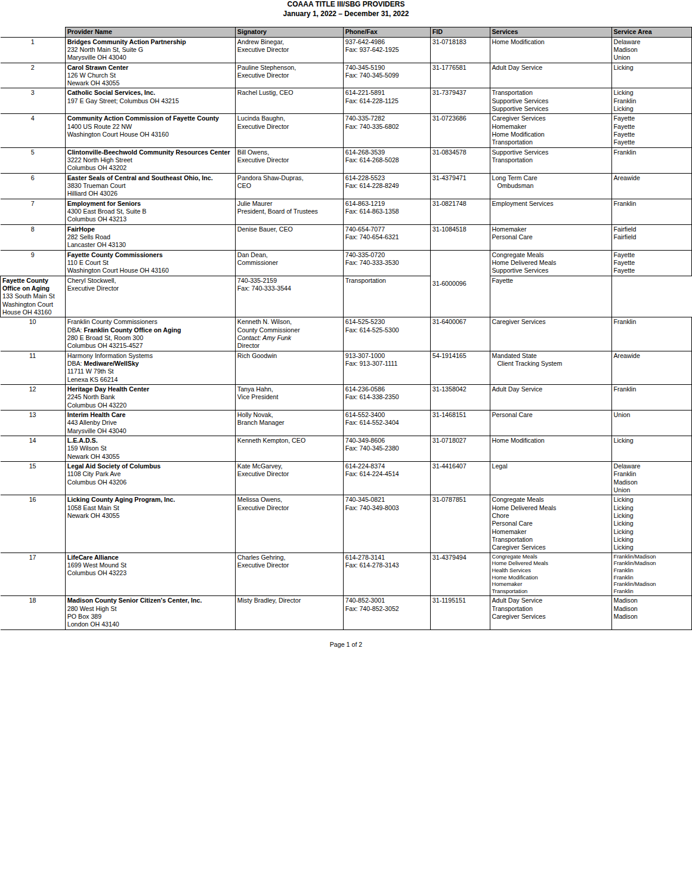COAAA TITLE III/SBG PROVIDERS
January 1, 2022 – December 31, 2022
| | Provider Name | Signatory | Phone/Fax | FID | Services | Service Area |
| --- | --- | --- | --- | --- | --- | --- |
| 1 | Bridges Community Action Partnership 232 North Main St, Suite G Marysville OH 43040 | Andrew Binegar, Executive Director | 937-642-4986 Fax: 937-642-1925 | 31-0718183 | Home Modification | Delaware Madison Union |
| 2 | Carol Strawn Center 126 W Church St Newark OH 43055 | Pauline Stephenson, Executive Director | 740-345-5190 Fax: 740-345-5099 | 31-1776581 | Adult Day Service | Licking |
| 3 | Catholic Social Services, Inc. 197 E Gay Street; Columbus OH 43215 | Rachel Lustig, CEO | 614-221-5891 Fax: 614-228-1125 | 31-7379437 | Transportation Supportive Services Supportive Services | Licking Franklin Licking |
| 4 | Community Action Commission of Fayette County 1400 US Route 22 NW Washington Court House OH 43160 | Lucinda Baughn, Executive Director | 740-335-7282 Fax: 740-335-6802 | 31-0723686 | Caregiver Services Homemaker Home Modification Transportation | Fayette Fayette Fayette Fayette |
| 5 | Clintonville-Beechwold Community Resources Center 3222 North High Street Columbus OH 43202 | Bill Owens, Executive Director | 614-268-3539 Fax: 614-268-5028 | 31-0834578 | Supportive Services Transportation | Franklin |
| 6 | Easter Seals of Central and Southeast Ohio, Inc. 3830 Trueman Court Hilliard OH 43026 | Pandora Shaw-Dupras, CEO | 614-228-5523 Fax: 614-228-8249 | 31-4379471 | Long Term Care Ombudsman | Areawide |
| 7 | Employment for Seniors 4300 East Broad St, Suite B Columbus OH 43213 | Julie Maurer President, Board of Trustees | 614-863-1219 Fax: 614-863-1358 | 31-0821748 | Employment Services | Franklin |
| 8 | FairHope 282 Sells Road Lancaster OH 43130 | Denise Bauer, CEO | 740-654-7077 Fax: 740-654-6321 | 31-1084518 | Homemaker Personal Care | Fairfield Fairfield |
| 9 | Fayette County Commissioners 110 E Court St Washington Court House OH 43160 | Dan Dean, Commissioner | 740-335-0720 Fax: 740-333-3530 | 31-6000096 | Congregate Meals Home Delivered Meals Supportive Services | Fayette Fayette Fayette |
| Fayette County Office on Aging 133 South Main St Washington Court House OH 43160 | Cheryl Stockwell, Executive Director | 740-335-2159 Fax: 740-333-3544 | Transportation | Fayette |
| 10 | Franklin County Commissioners DBA: Franklin County Office on Aging 280 E Broad St, Room 300 Columbus OH 43215-4527 | Kenneth N. Wilson, County Commissioner Contact: Amy Funk Director | 614-525-5230 Fax: 614-525-5300 | 31-6400067 | Caregiver Services | Franklin |
| 11 | Harmony Information Systems DBA: Mediware/WellSky 11711 W 79th St Lenexa KS 66214 | Rich Goodwin | 913-307-1000 Fax: 913-307-1111 | 54-1914165 | Mandated State Client Tracking System | Areawide |
| 12 | Heritage Day Health Center 2245 North Bank Columbus OH 43220 | Tanya Hahn, Vice President | 614-236-0586 Fax: 614-338-2350 | 31-1358042 | Adult Day Service | Franklin |
| 13 | Interim Health Care 443 Allenby Drive Marysville OH 43040 | Holly Novak, Branch Manager | 614-552-3400 Fax: 614-552-3404 | 31-1468151 | Personal Care | Union |
| 14 | L.E.A.D.S. 159 Wilson St Newark OH 43055 | Kenneth Kempton, CEO | 740-349-8606 Fax: 740-345-2380 | 31-0718027 | Home Modification | Licking |
| 15 | Legal Aid Society of Columbus 1108 City Park Ave Columbus OH 43206 | Kate McGarvey, Executive Director | 614-224-8374 Fax: 614-224-4514 | 31-4416407 | Legal | Delaware Franklin Madison Union |
| 16 | Licking County Aging Program, Inc. 1058 East Main St Newark OH 43055 | Melissa Owens, Executive Director | 740-345-0821 Fax: 740-349-8003 | 31-0787851 | Congregate Meals Home Delivered Meals Chore Personal Care Homemaker Transportation Caregiver Services | Licking Licking Licking Licking Licking Licking Licking |
| 17 | LifeCare Alliance 1699 West Mound St Columbus OH 43223 | Charles Gehring, Executive Director | 614-278-3141 Fax: 614-278-3143 | 31-4379494 | Congregate Meals Home Delivered Meals Health Services Home Modification Homemaker Transportation | Franklin/Madison Franklin/Madison Franklin Franklin Franklin/Madison Franklin |
| 18 | Madison County Senior Citizen's Center, Inc. 280 West High St PO Box 389 London OH 43140 | Misty Bradley, Director | 740-852-3001 Fax: 740-852-3052 | 31-1195151 | Adult Day Service Transportation Caregiver Services | Madison Madison Madison |
Page 1 of 2